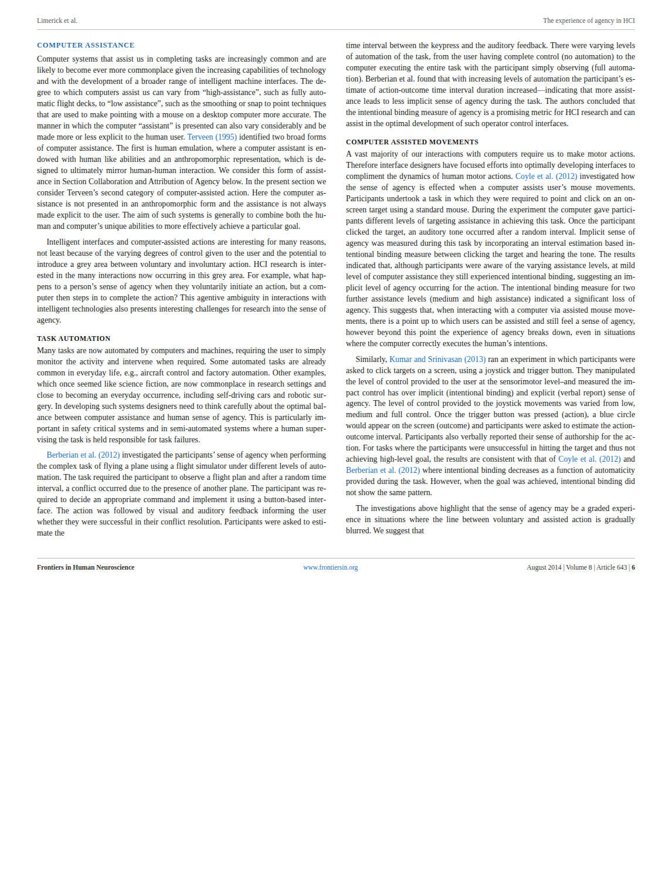Limerick et al.
The experience of agency in HCI
Computer Assistance
Computer systems that assist us in completing tasks are increasingly common and are likely to become ever more commonplace given the increasing capabilities of technology and with the development of a broader range of intelligent machine interfaces. The degree to which computers assist us can vary from “high-assistance”, such as fully automatic flight decks, to “low assistance”, such as the smoothing or snap to point techniques that are used to make pointing with a mouse on a desktop computer more accurate. The manner in which the computer “assistant” is presented can also vary considerably and be made more or less explicit to the human user. Terveen (1995) identified two broad forms of computer assistance. The first is human emulation, where a computer assistant is endowed with human like abilities and an anthropomorphic representation, which is designed to ultimately mirror human-human interaction. We consider this form of assistance in Section Collaboration and Attribution of Agency below. In the present section we consider Terveen’s second category of computer-assisted action. Here the computer assistance is not presented in an anthropomorphic form and the assistance is not always made explicit to the user. The aim of such systems is generally to combine both the human and computer’s unique abilities to more effectively achieve a particular goal.
Intelligent interfaces and computer-assisted actions are interesting for many reasons, not least because of the varying degrees of control given to the user and the potential to introduce a grey area between voluntary and involuntary action. HCI research is interested in the many interactions now occurring in this grey area. For example, what happens to a person’s sense of agency when they voluntarily initiate an action, but a computer then steps in to complete the action? This agentive ambiguity in interactions with intelligent technologies also presents interesting challenges for research into the sense of agency.
Task Automation
Many tasks are now automated by computers and machines, requiring the user to simply monitor the activity and intervene when required. Some automated tasks are already common in everyday life, e.g., aircraft control and factory automation. Other examples, which once seemed like science fiction, are now commonplace in research settings and close to becoming an everyday occurrence, including self-driving cars and robotic surgery. In developing such systems designers need to think carefully about the optimal balance between computer assistance and human sense of agency. This is particularly important in safety critical systems and in semi-automated systems where a human supervising the task is held responsible for task failures.
Berberian et al. (2012) investigated the participants’ sense of agency when performing the complex task of flying a plane using a flight simulator under different levels of automation. The task required the participant to observe a flight plan and after a random time interval, a conflict occurred due to the presence of another plane. The participant was required to decide an appropriate command and implement it using a button-based interface. The action was followed by visual and auditory feedback informing the user whether they were successful in their conflict resolution. Participants were asked to estimate the
time interval between the keypress and the auditory feedback. There were varying levels of automation of the task, from the user having complete control (no automation) to the computer executing the entire task with the participant simply observing (full automation). Berberian et al. found that with increasing levels of automation the participant’s estimate of action-outcome time interval duration increased—indicating that more assistance leads to less implicit sense of agency during the task. The authors concluded that the intentional binding measure of agency is a promising metric for HCI research and can assist in the optimal development of such operator control interfaces.
Computer Assisted Movements
A vast majority of our interactions with computers require us to make motor actions. Therefore interface designers have focused efforts into optimally developing interfaces to compliment the dynamics of human motor actions. Coyle et al. (2012) investigated how the sense of agency is effected when a computer assists user’s mouse movements. Participants undertook a task in which they were required to point and click on an onscreen target using a standard mouse. During the experiment the computer gave participants different levels of targeting assistance in achieving this task. Once the participant clicked the target, an auditory tone occurred after a random interval. Implicit sense of agency was measured during this task by incorporating an interval estimation based intentional binding measure between clicking the target and hearing the tone. The results indicated that, although participants were aware of the varying assistance levels, at mild level of computer assistance they still experienced intentional binding, suggesting an implicit level of agency occurring for the action. The intentional binding measure for two further assistance levels (medium and high assistance) indicated a significant loss of agency. This suggests that, when interacting with a computer via assisted mouse movements, there is a point up to which users can be assisted and still feel a sense of agency, however beyond this point the experience of agency breaks down, even in situations where the computer correctly executes the human’s intentions.
Similarly, Kumar and Srinivasan (2013) ran an experiment in which participants were asked to click targets on a screen, using a joystick and trigger button. They manipulated the level of control provided to the user at the sensorimotor level–and measured the impact control has over implicit (intentional binding) and explicit (verbal report) sense of agency. The level of control provided to the joystick movements was varied from low, medium and full control. Once the trigger button was pressed (action), a blue circle would appear on the screen (outcome) and participants were asked to estimate the action-outcome interval. Participants also verbally reported their sense of authorship for the action. For tasks where the participants were unsuccessful in hitting the target and thus not achieving high-level goal, the results are consistent with that of Coyle et al. (2012) and Berberian et al. (2012) where intentional binding decreases as a function of automaticity provided during the task. However, when the goal was achieved, intentional binding did not show the same pattern.
The investigations above highlight that the sense of agency may be a graded experience in situations where the line between voluntary and assisted action is gradually blurred. We suggest that
Frontiers in Human Neuroscience
www.frontiersin.org
August 2014 | Volume 8 | Article 643 | 6